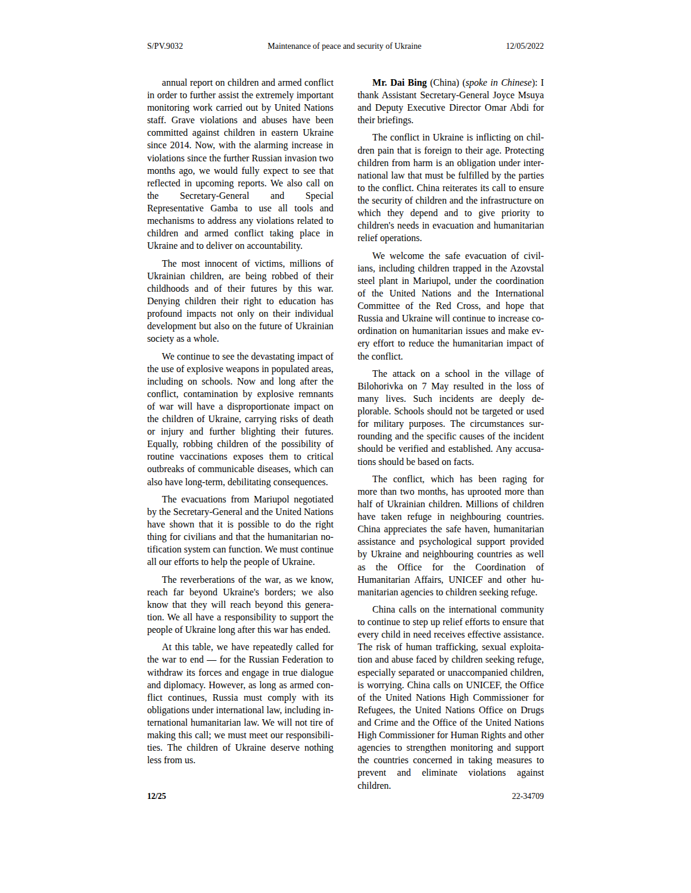S/PV.9032
Maintenance of peace and security of Ukraine
12/05/2022
annual report on children and armed conflict in order to further assist the extremely important monitoring work carried out by United Nations staff. Grave violations and abuses have been committed against children in eastern Ukraine since 2014. Now, with the alarming increase in violations since the further Russian invasion two months ago, we would fully expect to see that reflected in upcoming reports. We also call on the Secretary-General and Special Representative Gamba to use all tools and mechanisms to address any violations related to children and armed conflict taking place in Ukraine and to deliver on accountability.
The most innocent of victims, millions of Ukrainian children, are being robbed of their childhoods and of their futures by this war. Denying children their right to education has profound impacts not only on their individual development but also on the future of Ukrainian society as a whole.
We continue to see the devastating impact of the use of explosive weapons in populated areas, including on schools. Now and long after the conflict, contamination by explosive remnants of war will have a disproportionate impact on the children of Ukraine, carrying risks of death or injury and further blighting their futures. Equally, robbing children of the possibility of routine vaccinations exposes them to critical outbreaks of communicable diseases, which can also have long-term, debilitating consequences.
The evacuations from Mariupol negotiated by the Secretary-General and the United Nations have shown that it is possible to do the right thing for civilians and that the humanitarian notification system can function. We must continue all our efforts to help the people of Ukraine.
The reverberations of the war, as we know, reach far beyond Ukraine's borders; we also know that they will reach beyond this generation. We all have a responsibility to support the people of Ukraine long after this war has ended.
At this table, we have repeatedly called for the war to end — for the Russian Federation to withdraw its forces and engage in true dialogue and diplomacy. However, as long as armed conflict continues, Russia must comply with its obligations under international law, including international humanitarian law. We will not tire of making this call; we must meet our responsibilities. The children of Ukraine deserve nothing less from us.
Mr. Dai Bing (China) (spoke in Chinese): I thank Assistant Secretary-General Joyce Msuya and Deputy Executive Director Omar Abdi for their briefings.
The conflict in Ukraine is inflicting on children pain that is foreign to their age. Protecting children from harm is an obligation under international law that must be fulfilled by the parties to the conflict. China reiterates its call to ensure the security of children and the infrastructure on which they depend and to give priority to children's needs in evacuation and humanitarian relief operations.
We welcome the safe evacuation of civilians, including children trapped in the Azovstal steel plant in Mariupol, under the coordination of the United Nations and the International Committee of the Red Cross, and hope that Russia and Ukraine will continue to increase coordination on humanitarian issues and make every effort to reduce the humanitarian impact of the conflict.
The attack on a school in the village of Bilohorivka on 7 May resulted in the loss of many lives. Such incidents are deeply deplorable. Schools should not be targeted or used for military purposes. The circumstances surrounding and the specific causes of the incident should be verified and established. Any accusations should be based on facts.
The conflict, which has been raging for more than two months, has uprooted more than half of Ukrainian children. Millions of children have taken refuge in neighbouring countries. China appreciates the safe haven, humanitarian assistance and psychological support provided by Ukraine and neighbouring countries as well as the Office for the Coordination of Humanitarian Affairs, UNICEF and other humanitarian agencies to children seeking refuge.
China calls on the international community to continue to step up relief efforts to ensure that every child in need receives effective assistance. The risk of human trafficking, sexual exploitation and abuse faced by children seeking refuge, especially separated or unaccompanied children, is worrying. China calls on UNICEF, the Office of the United Nations High Commissioner for Refugees, the United Nations Office on Drugs and Crime and the Office of the United Nations High Commissioner for Human Rights and other agencies to strengthen monitoring and support the countries concerned in taking measures to prevent and eliminate violations against children.
12/25
22-34709